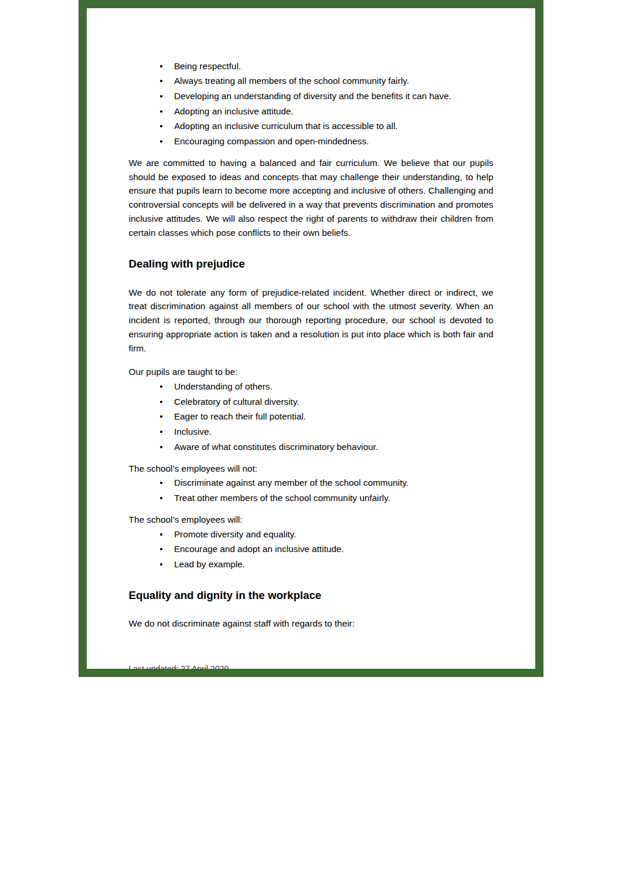Being respectful.
Always treating all members of the school community fairly.
Developing an understanding of diversity and the benefits it can have.
Adopting an inclusive attitude.
Adopting an inclusive curriculum that is accessible to all.
Encouraging compassion and open-mindedness.
We are committed to having a balanced and fair curriculum. We believe that our pupils should be exposed to ideas and concepts that may challenge their understanding, to help ensure that pupils learn to become more accepting and inclusive of others. Challenging and controversial concepts will be delivered in a way that prevents discrimination and promotes inclusive attitudes. We will also respect the right of parents to withdraw their children from certain classes which pose conflicts to their own beliefs.
Dealing with prejudice
We do not tolerate any form of prejudice-related incident. Whether direct or indirect, we treat discrimination against all members of our school with the utmost severity. When an incident is reported, through our thorough reporting procedure, our school is devoted to ensuring appropriate action is taken and a resolution is put into place which is both fair and firm.
Our pupils are taught to be:
Understanding of others.
Celebratory of cultural diversity.
Eager to reach their full potential.
Inclusive.
Aware of what constitutes discriminatory behaviour.
The school’s employees will not:
Discriminate against any member of the school community.
Treat other members of the school community unfairly.
The school’s employees will:
Promote diversity and equality.
Encourage and adopt an inclusive attitude.
Lead by example.
Equality and dignity in the workplace
We do not discriminate against staff with regards to their:
Last updated: 27 April 2020